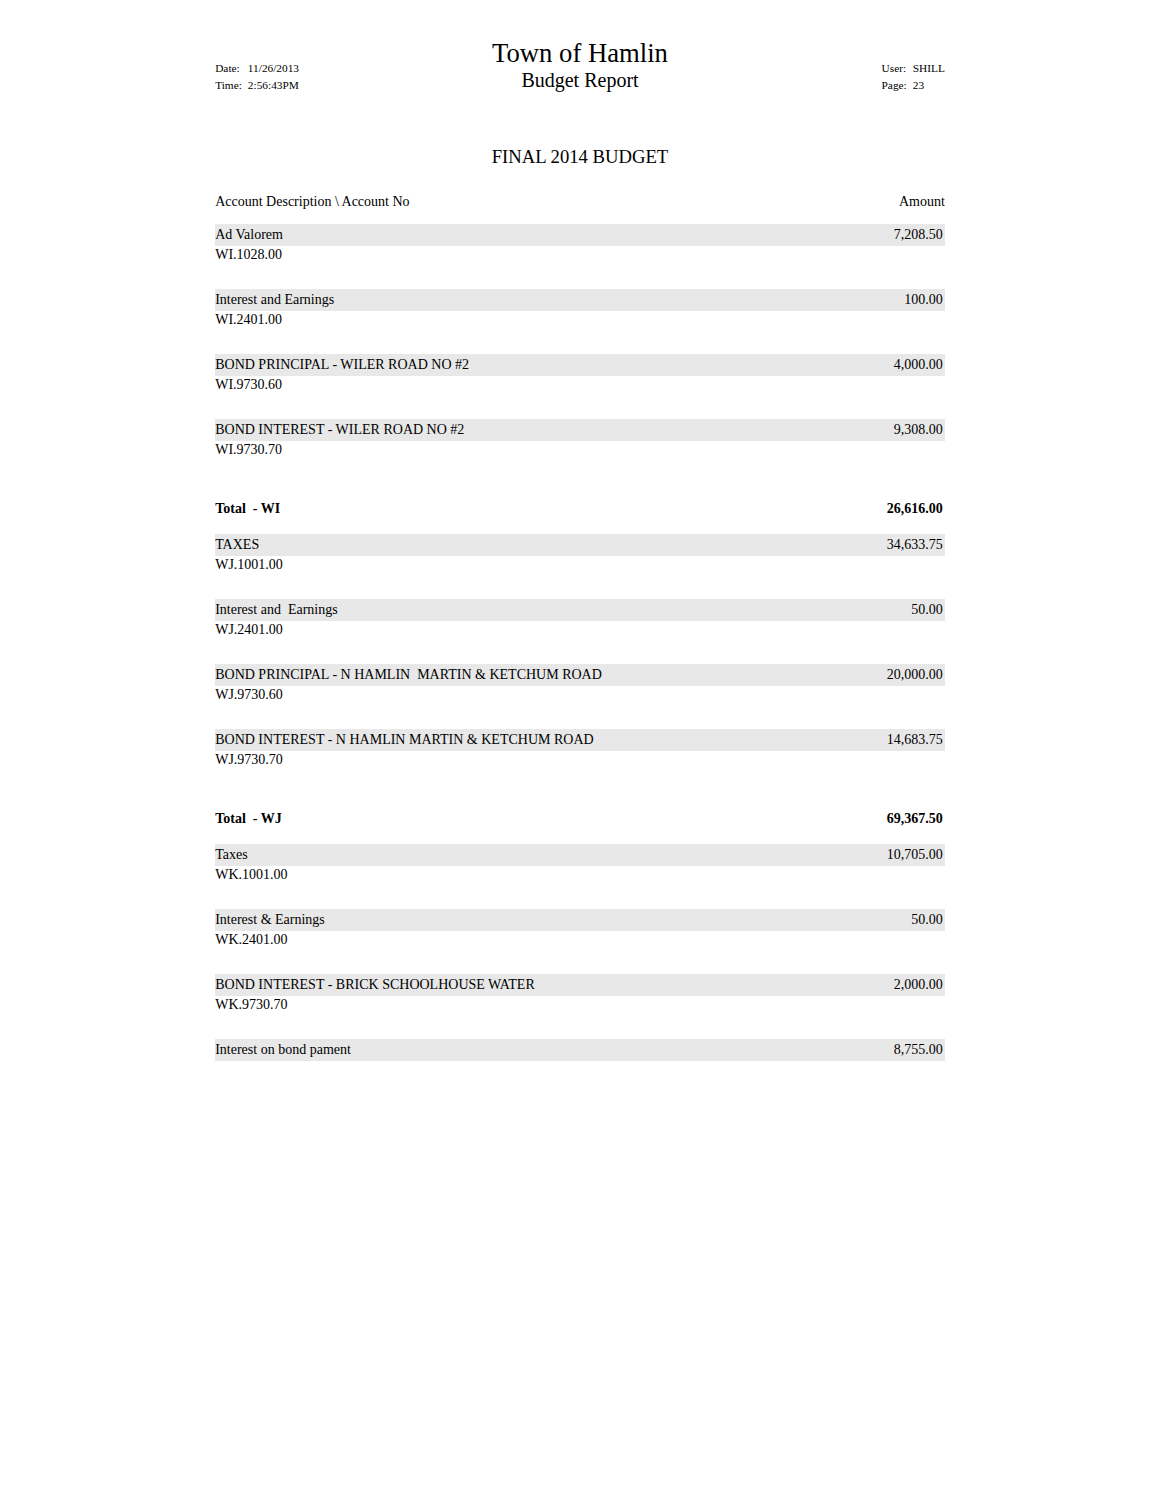| Date: | 11/26/2013 |
| Time: | 2:56:43PM |
Town of Hamlin
Budget Report
| User: | SHILL |
| Page: | 23 |
FINAL 2014 BUDGET
| Account Description \ Account No | Amount |
| Ad Valorem | 7,208.50 |
| WI.1028.00 |
| Interest and Earnings | 100.00 |
| WI.2401.00 |
| BOND PRINCIPAL - WILER ROAD NO #2 | 4,000.00 |
| WI.9730.60 |
| BOND INTEREST - WILER ROAD NO #2 | 9,308.00 |
| WI.9730.70 |
| Total - WI | 26,616.00 |
| TAXES | 34,633.75 |
| WJ.1001.00 |
| Interest and Earnings | 50.00 |
| WJ.2401.00 |
| BOND PRINCIPAL - N HAMLIN MARTIN & KETCHUM ROAD | 20,000.00 |
| WJ.9730.60 |
| BOND INTEREST - N HAMLIN MARTIN & KETCHUM ROAD | 14,683.75 |
| WJ.9730.70 |
| Total - WJ | 69,367.50 |
| Taxes | 10,705.00 |
| WK.1001.00 |
| Interest & Earnings | 50.00 |
| WK.2401.00 |
| BOND INTEREST - BRICK SCHOOLHOUSE WATER | 2,000.00 |
| WK.9730.70 |
| Interest on bond pament | 8,755.00 |